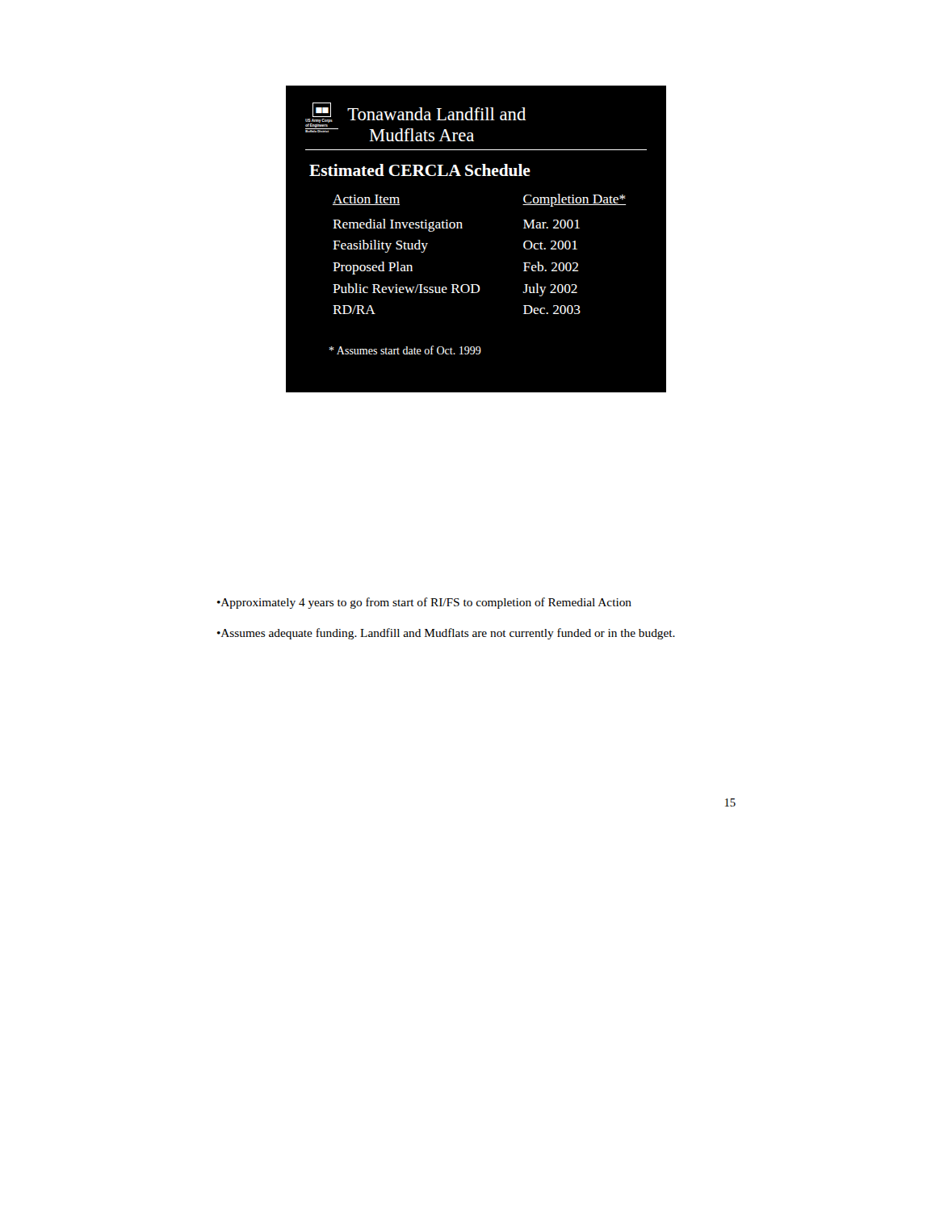■■
US Army Corps
of Engineers Buffalo District
Tonawanda Landfill and Mudflats Area
Estimated CERCLA Schedule
| Action Item | Completion Date* |
| --- | --- |
| Remedial Investigation | Mar. 2001 |
| Feasibility Study | Oct. 2001 |
| Proposed Plan | Feb. 2002 |
| Public Review/Issue ROD | July 2002 |
| RD/RA | Dec. 2003 |
* Assumes start date of Oct. 1999
•Approximately 4 years to go from start of RI/FS to completion of Remedial Action
•Assumes adequate funding. Landfill and Mudflats are not currently funded or in the budget.
15